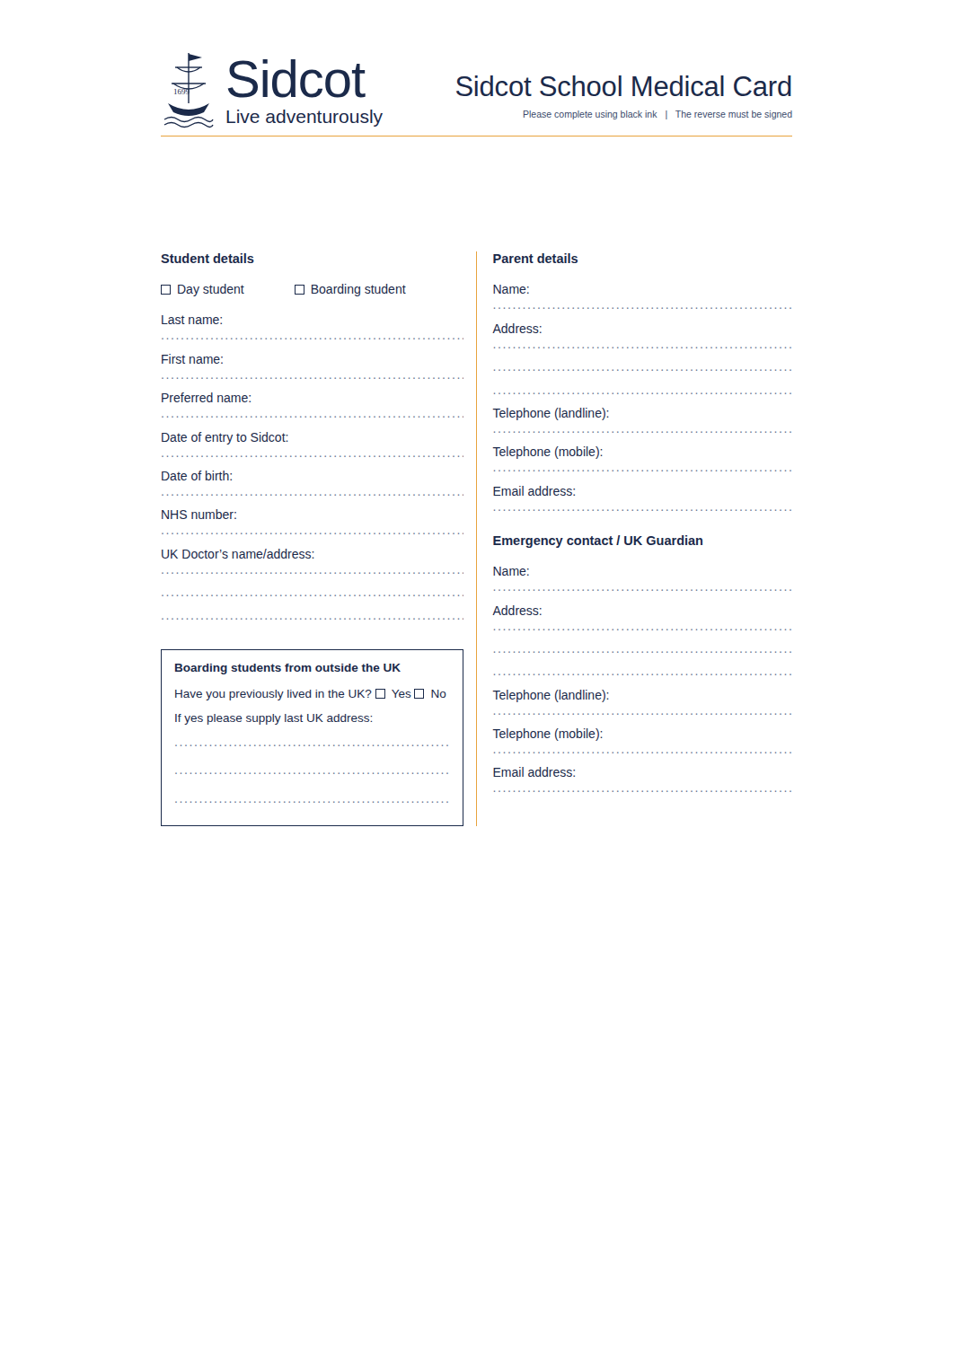1699
Sidcot
Live adventurously
Sidcot School Medical Card
Please complete using black ink | The reverse must be signed
Student details
Day student Boarding student
Last name:
.....................................................................................
First name:
.....................................................................................
Preferred name:
.....................................................................................
Date of entry to Sidcot:
.....................................................................................
Date of birth:
.....................................................................................
NHS number:
.....................................................................................
UK Doctor’s name/address:
.....................................................................................
.....................................................................................
.....................................................................................
Boarding students from outside the UK
Have you previously lived in the UK? Yes No
If yes please supply last UK address:
...............................................................................
...............................................................................
...............................................................................
Parent details
Name:
.........................................................................................
Address:
.........................................................................................
.........................................................................................
.........................................................................................
Telephone (landline):
.........................................................................................
Telephone (mobile):
.........................................................................................
Email address:
.........................................................................................
Emergency contact / UK Guardian
Name:
.........................................................................................
Address:
.........................................................................................
.........................................................................................
.........................................................................................
Telephone (landline):
.........................................................................................
Telephone (mobile):
.........................................................................................
Email address:
.........................................................................................